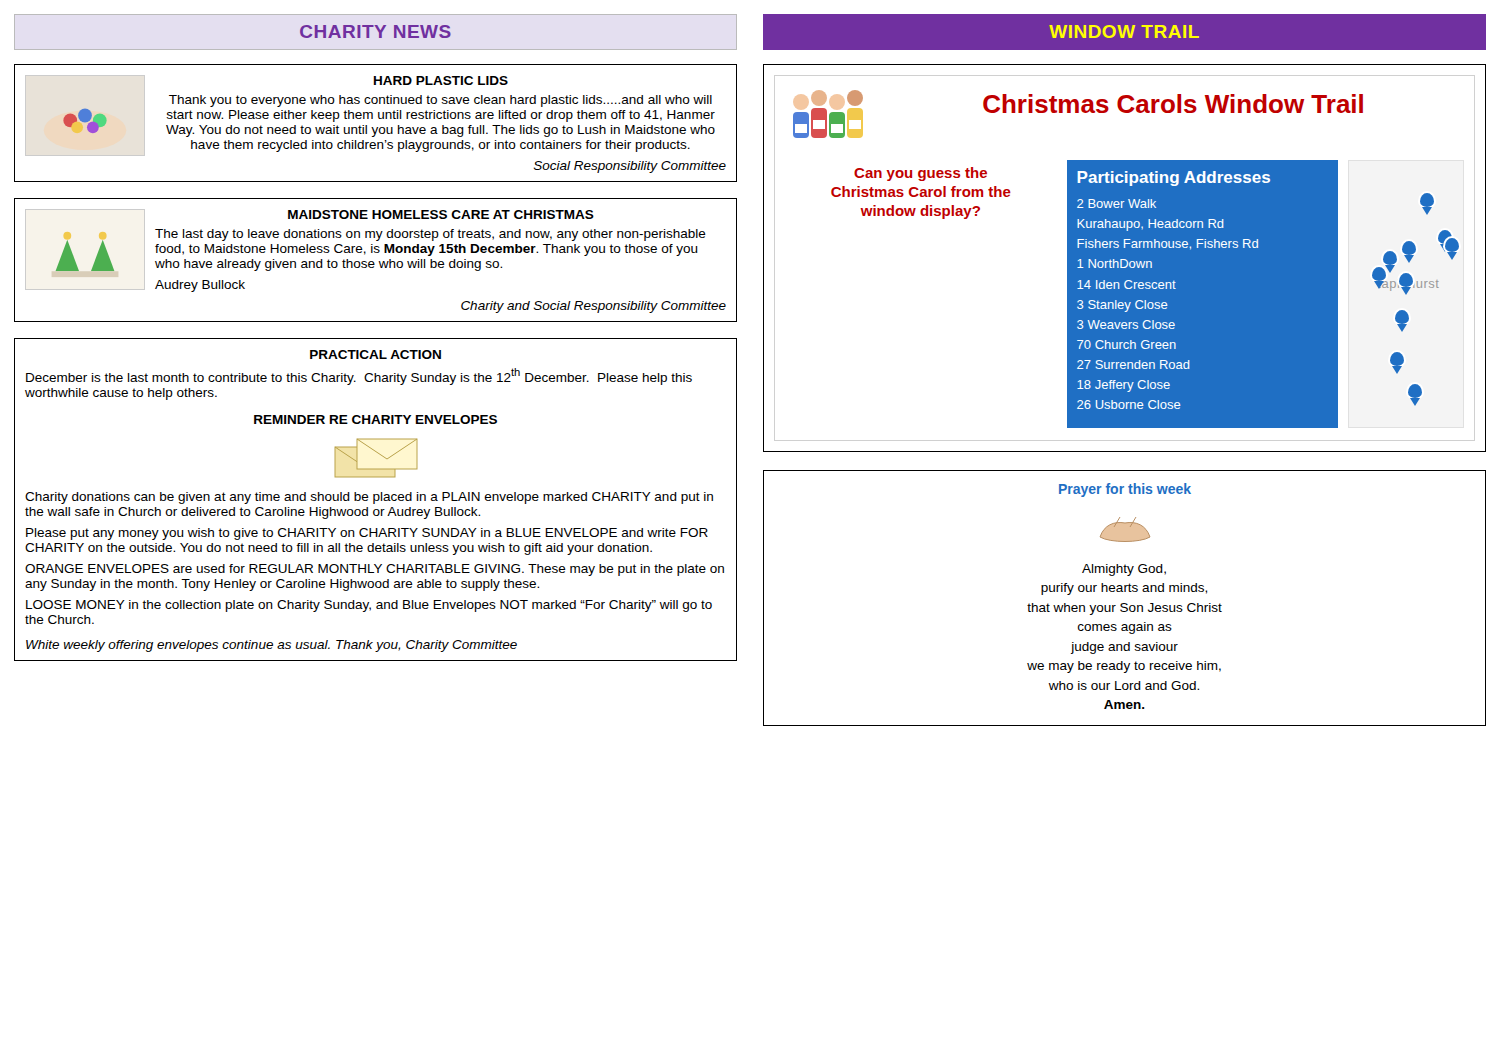CHARITY NEWS
Hard Plastic Lids
Thank you to everyone who has continued to save clean hard plastic lids.....and all who will start now. Please either keep them until restrictions are lifted or drop them off to 41, Hanmer Way. You do not need to wait until you have a bag full. The lids go to Lush in Maidstone who have them recycled into children’s playgrounds, or into containers for their products.
Social Responsibility Committee
Maidstone Homeless Care at Christmas
The last day to leave donations on my doorstep of treats, and now, any other non-perishable food, to Maidstone Homeless Care, is Monday 15th December. Thank you to those of you who have already given and to those who will be doing so.
Audrey Bullock
Charity and Social Responsibility Committee
Practical Action
December is the last month to contribute to this Charity. Charity Sunday is the 12th December. Please help this worthwhile cause to help others.
Reminder re Charity Envelopes
Charity donations can be given at any time and should be placed in a PLAIN envelope marked CHARITY and put in the wall safe in Church or delivered to Caroline Highwood or Audrey Bullock.
Please put any money you wish to give to CHARITY on CHARITY SUNDAY in a BLUE ENVELOPE and write FOR CHARITY on the outside. You do not need to fill in all the details unless you wish to gift aid your donation.
ORANGE ENVELOPES are used for REGULAR MONTHLY CHARITABLE GIVING. These may be put in the plate on any Sunday in the month. Tony Henley or Caroline Highwood are able to supply these.
LOOSE MONEY in the collection plate on Charity Sunday, and Blue Envelopes NOT marked “For Charity” will go to the Church.
White weekly offering envelopes continue as usual. Thank you, Charity Committee
WINDOW TRAIL
Christmas Carols Window Trail
Can you guess the
Christmas Carol from the
window display?
Participating Addresses
2 Bower Walk
Kurahaupo, Headcorn Rd
Fishers Farmhouse, Fishers Rd
1 NorthDown
14 Iden Crescent
3 Stanley Close
3 Weavers Close
70 Church Green
27 Surrenden Road
18 Jeffery Close
26 Usborne Close
taplehurst
Prayer for this week
Almighty God,
purify our hearts and minds,
that when your Son Jesus Christ
comes again as
judge and saviour
we may be ready to receive him,
who is our Lord and God.
Amen.